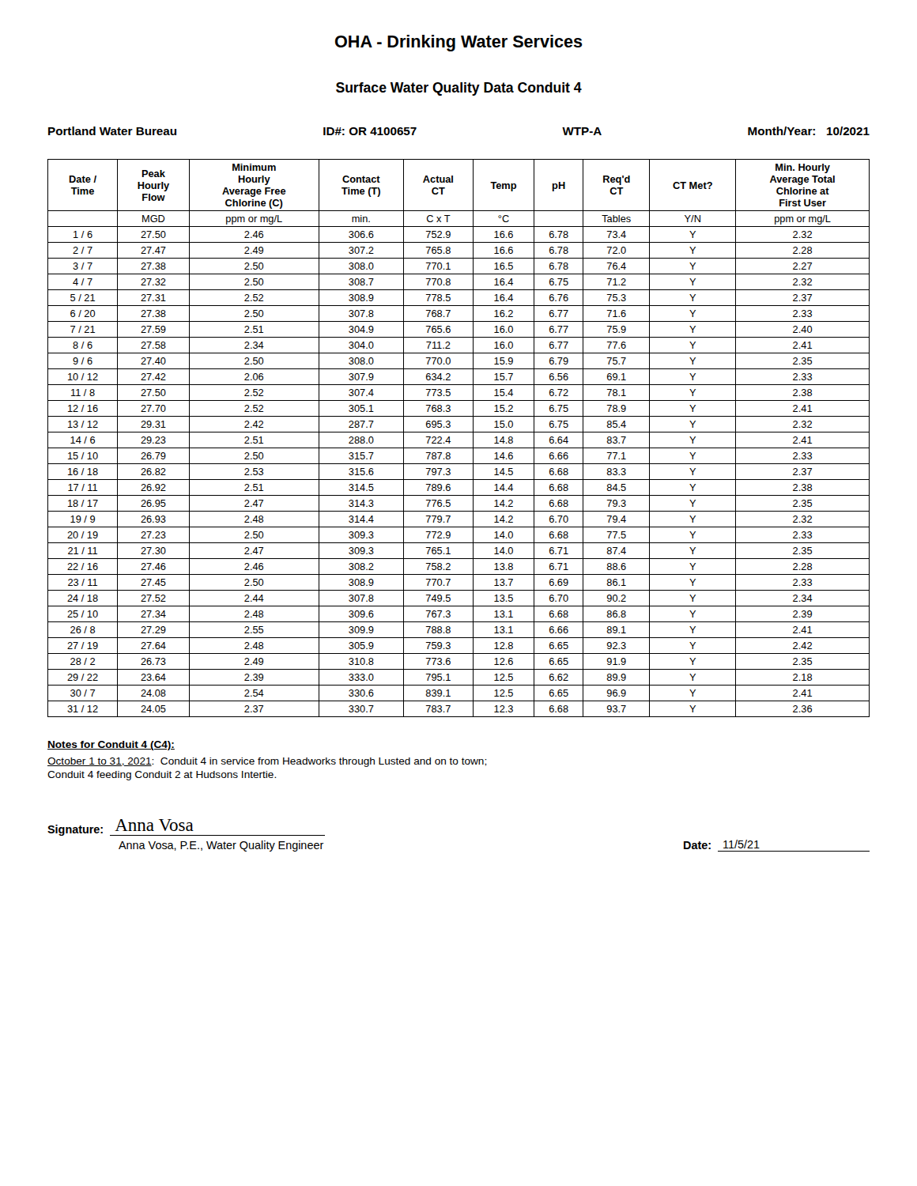OHA - Drinking Water Services
Surface Water Quality Data Conduit 4
Portland Water Bureau ID#: OR 4100657 WTP-A Month/Year: 10/2021
| Date / Time | Peak Hourly Flow | Minimum Hourly Average Free Chlorine (C) | Contact Time (T) | Actual CT | Temp | pH | Req'd CT | CT Met? | Min. Hourly Average Total Chlorine at First User |
| --- | --- | --- | --- | --- | --- | --- | --- | --- | --- |
| | MGD | ppm or mg/L | min. | C x T | °C | | Tables | Y/N | ppm or mg/L |
| 1 / 6 | 27.50 | 2.46 | 306.6 | 752.9 | 16.6 | 6.78 | 73.4 | Y | 2.32 |
| 2 / 7 | 27.47 | 2.49 | 307.2 | 765.8 | 16.6 | 6.78 | 72.0 | Y | 2.28 |
| 3 / 7 | 27.38 | 2.50 | 308.0 | 770.1 | 16.5 | 6.78 | 76.4 | Y | 2.27 |
| 4 / 7 | 27.32 | 2.50 | 308.7 | 770.8 | 16.4 | 6.75 | 71.2 | Y | 2.32 |
| 5 / 21 | 27.31 | 2.52 | 308.9 | 778.5 | 16.4 | 6.76 | 75.3 | Y | 2.37 |
| 6 / 20 | 27.38 | 2.50 | 307.8 | 768.7 | 16.2 | 6.77 | 71.6 | Y | 2.33 |
| 7 / 21 | 27.59 | 2.51 | 304.9 | 765.6 | 16.0 | 6.77 | 75.9 | Y | 2.40 |
| 8 / 6 | 27.58 | 2.34 | 304.0 | 711.2 | 16.0 | 6.77 | 77.6 | Y | 2.41 |
| 9 / 6 | 27.40 | 2.50 | 308.0 | 770.0 | 15.9 | 6.79 | 75.7 | Y | 2.35 |
| 10 / 12 | 27.42 | 2.06 | 307.9 | 634.2 | 15.7 | 6.56 | 69.1 | Y | 2.33 |
| 11 / 8 | 27.50 | 2.52 | 307.4 | 773.5 | 15.4 | 6.72 | 78.1 | Y | 2.38 |
| 12 / 16 | 27.70 | 2.52 | 305.1 | 768.3 | 15.2 | 6.75 | 78.9 | Y | 2.41 |
| 13 / 12 | 29.31 | 2.42 | 287.7 | 695.3 | 15.0 | 6.75 | 85.4 | Y | 2.32 |
| 14 / 6 | 29.23 | 2.51 | 288.0 | 722.4 | 14.8 | 6.64 | 83.7 | Y | 2.41 |
| 15 / 10 | 26.79 | 2.50 | 315.7 | 787.8 | 14.6 | 6.66 | 77.1 | Y | 2.33 |
| 16 / 18 | 26.82 | 2.53 | 315.6 | 797.3 | 14.5 | 6.68 | 83.3 | Y | 2.37 |
| 17 / 11 | 26.92 | 2.51 | 314.5 | 789.6 | 14.4 | 6.68 | 84.5 | Y | 2.38 |
| 18 / 17 | 26.95 | 2.47 | 314.3 | 776.5 | 14.2 | 6.68 | 79.3 | Y | 2.35 |
| 19 / 9 | 26.93 | 2.48 | 314.4 | 779.7 | 14.2 | 6.70 | 79.4 | Y | 2.32 |
| 20 / 19 | 27.23 | 2.50 | 309.3 | 772.9 | 14.0 | 6.68 | 77.5 | Y | 2.33 |
| 21 / 11 | 27.30 | 2.47 | 309.3 | 765.1 | 14.0 | 6.71 | 87.4 | Y | 2.35 |
| 22 / 16 | 27.46 | 2.46 | 308.2 | 758.2 | 13.8 | 6.71 | 88.6 | Y | 2.28 |
| 23 / 11 | 27.45 | 2.50 | 308.9 | 770.7 | 13.7 | 6.69 | 86.1 | Y | 2.33 |
| 24 / 18 | 27.52 | 2.44 | 307.8 | 749.5 | 13.5 | 6.70 | 90.2 | Y | 2.34 |
| 25 / 10 | 27.34 | 2.48 | 309.6 | 767.3 | 13.1 | 6.68 | 86.8 | Y | 2.39 |
| 26 / 8 | 27.29 | 2.55 | 309.9 | 788.8 | 13.1 | 6.66 | 89.1 | Y | 2.41 |
| 27 / 19 | 27.64 | 2.48 | 305.9 | 759.3 | 12.8 | 6.65 | 92.3 | Y | 2.42 |
| 28 / 2 | 26.73 | 2.49 | 310.8 | 773.6 | 12.6 | 6.65 | 91.9 | Y | 2.35 |
| 29 / 22 | 23.64 | 2.39 | 333.0 | 795.1 | 12.5 | 6.62 | 89.9 | Y | 2.18 |
| 30 / 7 | 24.08 | 2.54 | 330.6 | 839.1 | 12.5 | 6.65 | 96.9 | Y | 2.41 |
| 31 / 12 | 24.05 | 2.37 | 330.7 | 783.7 | 12.3 | 6.68 | 93.7 | Y | 2.36 |
Notes for Conduit 4 (C4):
October 1 to 31, 2021: Conduit 4 in service from Headworks through Lusted and on to town;
Conduit 4 feeding Conduit 2 at Hudsons Intertie.
Signature: Anna Vosa
Anna Vosa, P.E., Water Quality Engineer
Date: 11/5/21